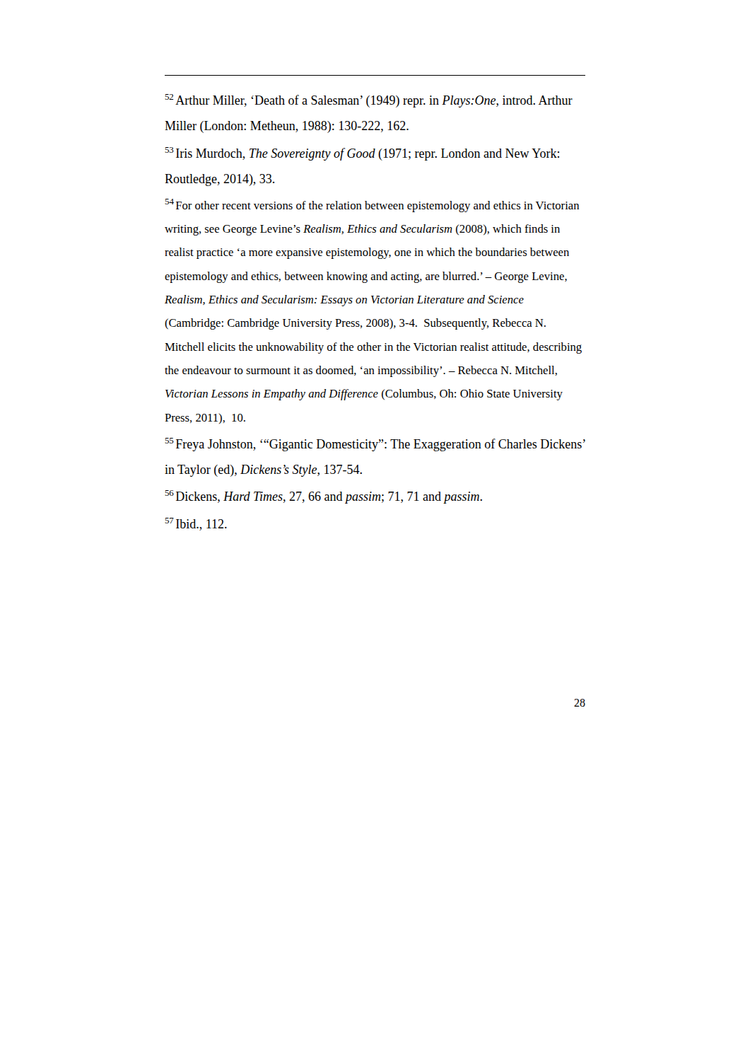52Arthur Miller, ‘Death of a Salesman’ (1949) repr. in Plays:One, introd. Arthur Miller (London: Metheun, 1988): 130-222, 162.
53Iris Murdoch, The Sovereignty of Good (1971; repr. London and New York: Routledge, 2014), 33.
54For other recent versions of the relation between epistemology and ethics in Victorian writing, see George Levine’s Realism, Ethics and Secularism (2008), which finds in realist practice ‘a more expansive epistemology, one in which the boundaries between epistemology and ethics, between knowing and acting, are blurred.’ – George Levine, Realism, Ethics and Secularism: Essays on Victorian Literature and Science (Cambridge: Cambridge University Press, 2008), 3-4. Subsequently, Rebecca N. Mitchell elicits the unknowability of the other in the Victorian realist attitude, describing the endeavour to surmount it as doomed, ‘an impossibility’. – Rebecca N. Mitchell, Victorian Lessons in Empathy and Difference (Columbus, Oh: Ohio State University Press, 2011), 10.
55Freya Johnston, ‘“Gigantic Domesticity”: The Exaggeration of Charles Dickens’ in Taylor (ed), Dickens’s Style, 137-54.
56Dickens, Hard Times, 27, 66 and passim; 71, 71 and passim.
57Ibid., 112.
28